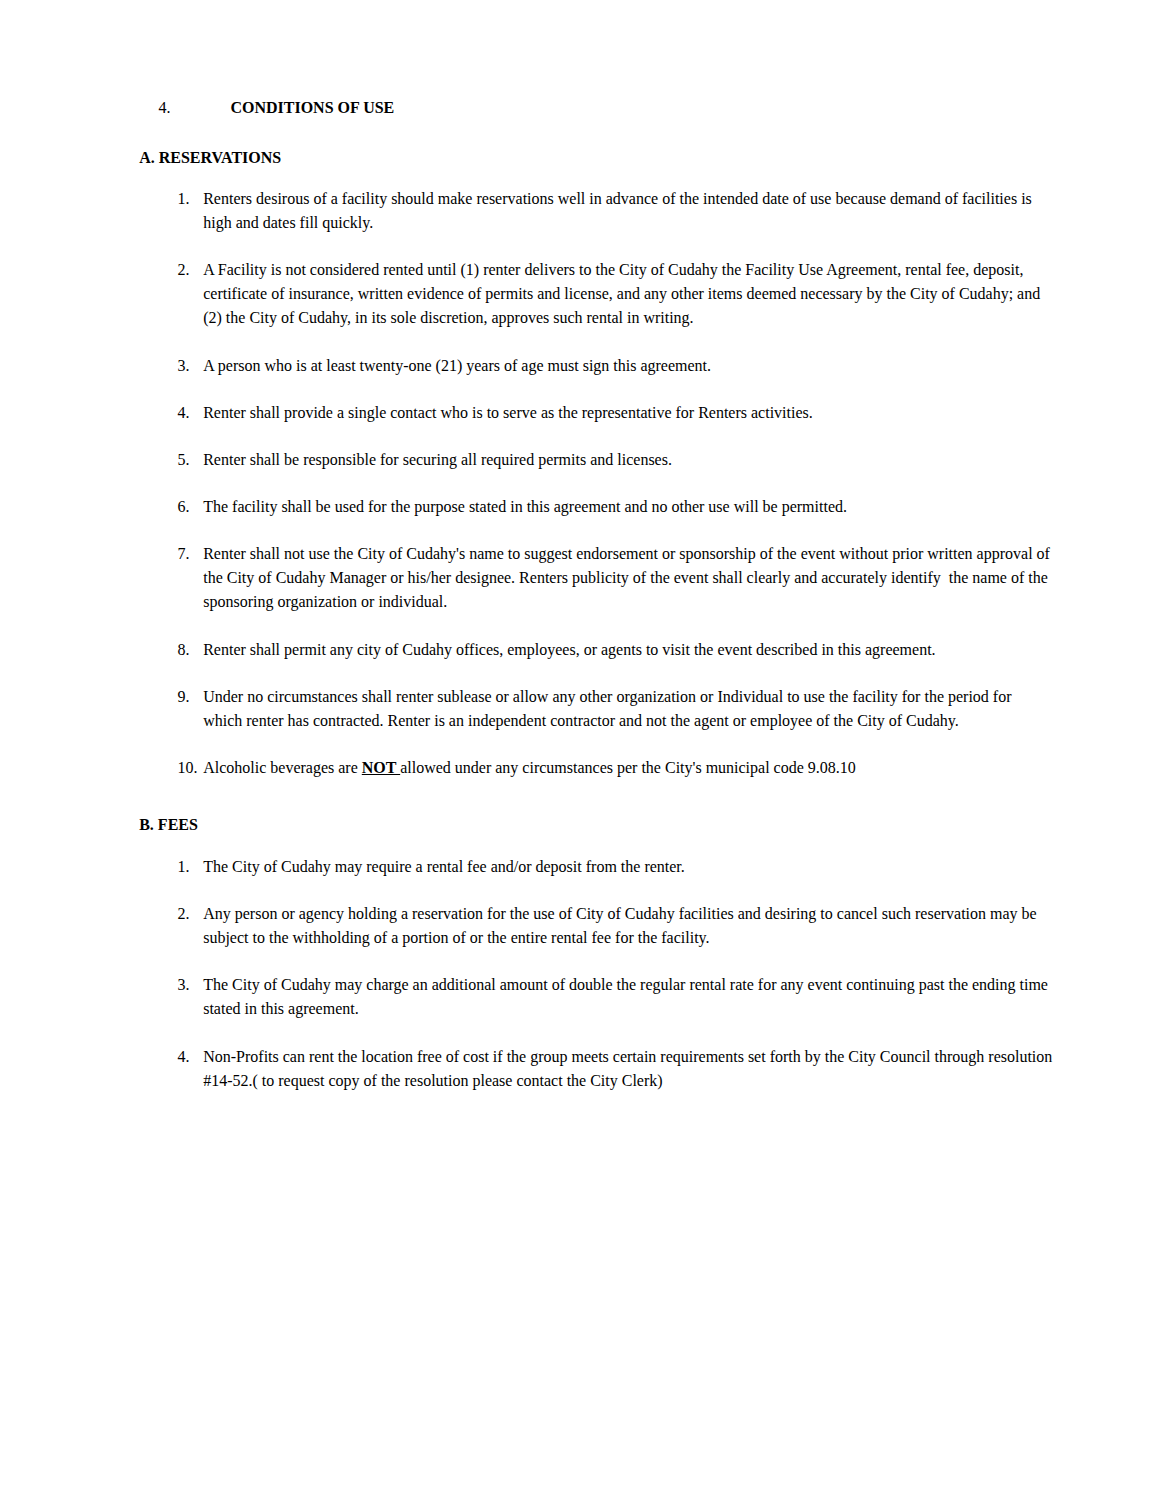4. CONDITIONS OF USE
A. RESERVATIONS
1. Renters desirous of a facility should make reservations well in advance of the intended date of use because demand of facilities is high and dates fill quickly.
2. A Facility is not considered rented until (1) renter delivers to the City of Cudahy the Facility Use Agreement, rental fee, deposit, certificate of insurance, written evidence of permits and license, and any other items deemed necessary by the City of Cudahy; and (2) the City of Cudahy, in its sole discretion, approves such rental in writing.
3. A person who is at least twenty-one (21) years of age must sign this agreement.
4. Renter shall provide a single contact who is to serve as the representative for Renters activities.
5. Renter shall be responsible for securing all required permits and licenses.
6. The facility shall be used for the purpose stated in this agreement and no other use will be permitted.
7. Renter shall not use the City of Cudahy's name to suggest endorsement or sponsorship of the event without prior written approval of the City of Cudahy Manager or his/her designee. Renters publicity of the event shall clearly and accurately identify the name of the sponsoring organization or individual.
8. Renter shall permit any city of Cudahy offices, employees, or agents to visit the event described in this agreement.
9. Under no circumstances shall renter sublease or allow any other organization or Individual to use the facility for the period for which renter has contracted. Renter is an independent contractor and not the agent or employee of the City of Cudahy.
10. Alcoholic beverages are NOT allowed under any circumstances per the City's municipal code 9.08.10
B. FEES
1. The City of Cudahy may require a rental fee and/or deposit from the renter.
2. Any person or agency holding a reservation for the use of City of Cudahy facilities and desiring to cancel such reservation may be subject to the withholding of a portion of or the entire rental fee for the facility.
3. The City of Cudahy may charge an additional amount of double the regular rental rate for any event continuing past the ending time stated in this agreement.
4. Non-Profits can rent the location free of cost if the group meets certain requirements set forth by the City Council through resolution #14-52.( to request copy of the resolution please contact the City Clerk)